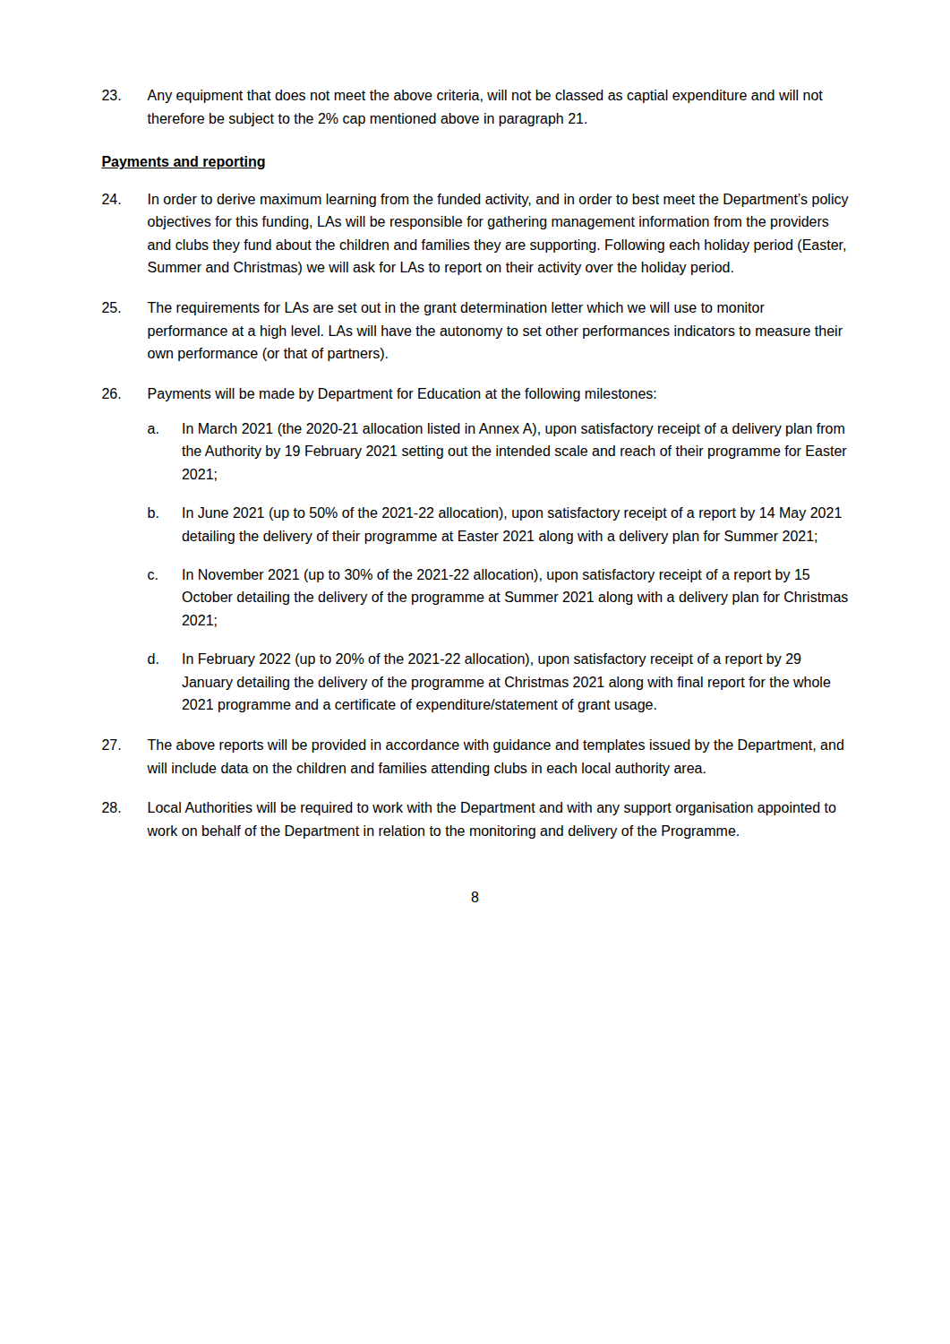23. Any equipment that does not meet the above criteria, will not be classed as captial expenditure and will not therefore be subject to the 2% cap mentioned above in paragraph 21.
Payments and reporting
24. In order to derive maximum learning from the funded activity, and in order to best meet the Department’s policy objectives for this funding, LAs will be responsible for gathering management information from the providers and clubs they fund about the children and families they are supporting. Following each holiday period (Easter, Summer and Christmas) we will ask for LAs to report on their activity over the holiday period.
25. The requirements for LAs are set out in the grant determination letter which we will use to monitor performance at a high level. LAs will have the autonomy to set other performances indicators to measure their own performance (or that of partners).
26. Payments will be made by Department for Education at the following milestones:
a. In March 2021 (the 2020-21 allocation listed in Annex A), upon satisfactory receipt of a delivery plan from the Authority by 19 February 2021 setting out the intended scale and reach of their programme for Easter 2021;
b. In June 2021 (up to 50% of the 2021-22 allocation), upon satisfactory receipt of a report by 14 May 2021 detailing the delivery of their programme at Easter 2021 along with a delivery plan for Summer 2021;
c. In November 2021 (up to 30% of the 2021-22 allocation), upon satisfactory receipt of a report by 15 October detailing the delivery of the programme at Summer 2021 along with a delivery plan for Christmas 2021;
d. In February 2022 (up to 20% of the 2021-22 allocation), upon satisfactory receipt of a report by 29 January detailing the delivery of the programme at Christmas 2021 along with final report for the whole 2021 programme and a certificate of expenditure/statement of grant usage.
27. The above reports will be provided in accordance with guidance and templates issued by the Department, and will include data on the children and families attending clubs in each local authority area.
28. Local Authorities will be required to work with the Department and with any support organisation appointed to work on behalf of the Department in relation to the monitoring and delivery of the Programme.
8